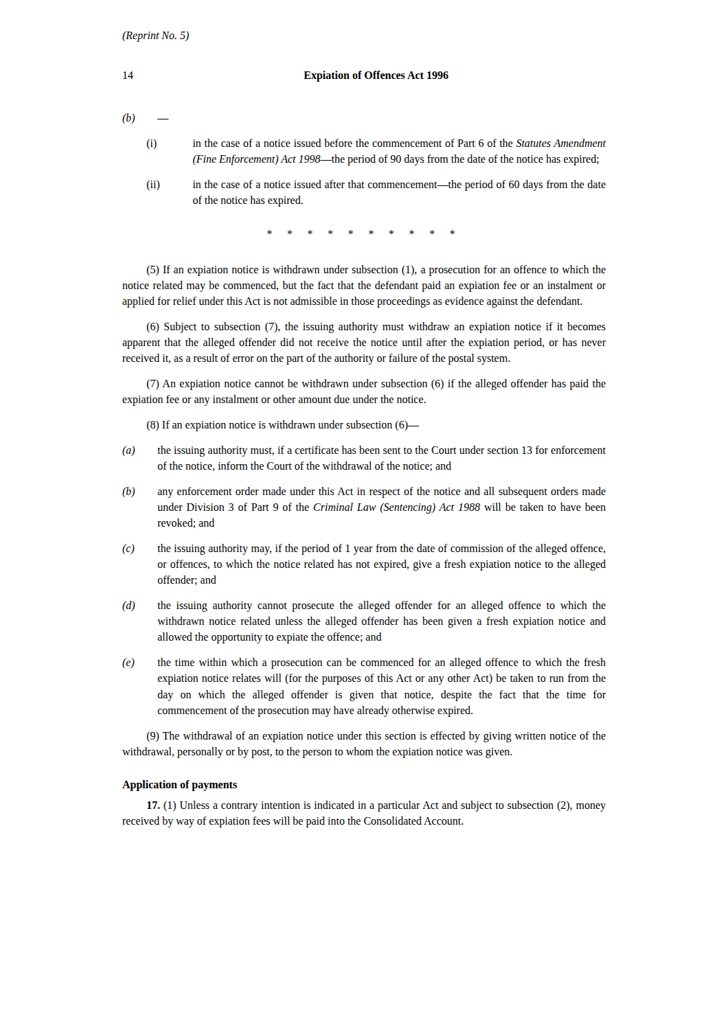(Reprint No. 5)
14
Expiation of Offences Act 1996
(b)
—
(i)
in the case of a notice issued before the commencement of Part 6 of the Statutes Amendment (Fine Enforcement) Act 1998—the period of 90 days from the date of the notice has expired;
(ii)
in the case of a notice issued after that commencement—the period of 60 days from the date of the notice has expired.
* * * * * * * * * *
(5) If an expiation notice is withdrawn under subsection (1), a prosecution for an offence to which the notice related may be commenced, but the fact that the defendant paid an expiation fee or an instalment or applied for relief under this Act is not admissible in those proceedings as evidence against the defendant.
(6) Subject to subsection (7), the issuing authority must withdraw an expiation notice if it becomes apparent that the alleged offender did not receive the notice until after the expiation period, or has never received it, as a result of error on the part of the authority or failure of the postal system.
(7) An expiation notice cannot be withdrawn under subsection (6) if the alleged offender has paid the expiation fee or any instalment or other amount due under the notice.
(8) If an expiation notice is withdrawn under subsection (6)—
(a)
the issuing authority must, if a certificate has been sent to the Court under section 13 for enforcement of the notice, inform the Court of the withdrawal of the notice; and
(b)
any enforcement order made under this Act in respect of the notice and all subsequent orders made under Division 3 of Part 9 of the Criminal Law (Sentencing) Act 1988 will be taken to have been revoked; and
(c)
the issuing authority may, if the period of 1 year from the date of commission of the alleged offence, or offences, to which the notice related has not expired, give a fresh expiation notice to the alleged offender; and
(d)
the issuing authority cannot prosecute the alleged offender for an alleged offence to which the withdrawn notice related unless the alleged offender has been given a fresh expiation notice and allowed the opportunity to expiate the offence; and
(e)
the time within which a prosecution can be commenced for an alleged offence to which the fresh expiation notice relates will (for the purposes of this Act or any other Act) be taken to run from the day on which the alleged offender is given that notice, despite the fact that the time for commencement of the prosecution may have already otherwise expired.
(9) The withdrawal of an expiation notice under this section is effected by giving written notice of the withdrawal, personally or by post, to the person to whom the expiation notice was given.
Application of payments
17. (1) Unless a contrary intention is indicated in a particular Act and subject to subsection (2), money received by way of expiation fees will be paid into the Consolidated Account.